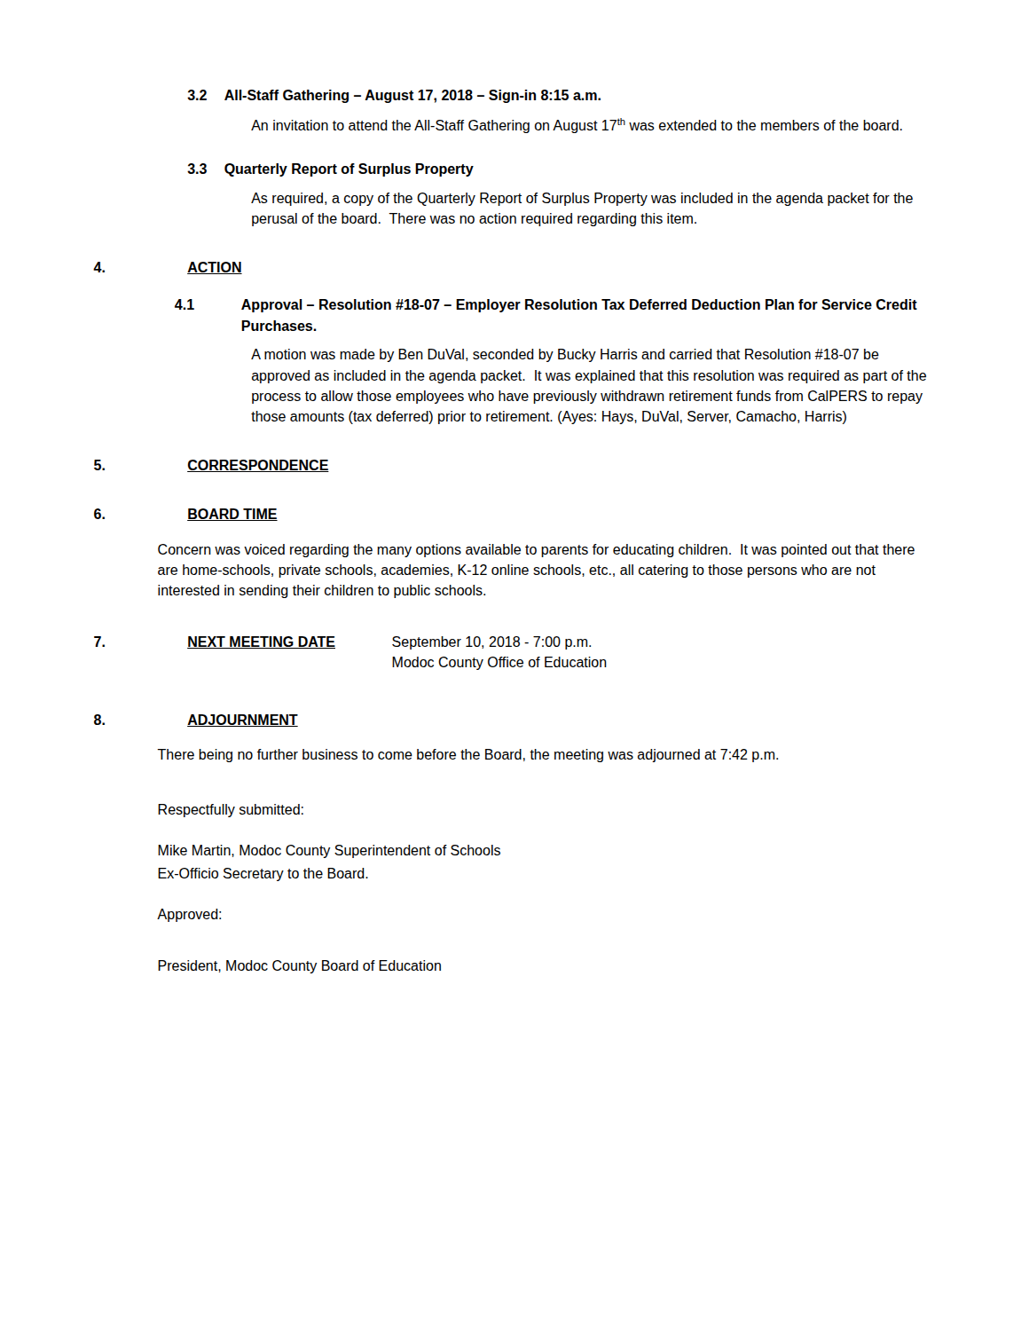3.2 All-Staff Gathering – August 17, 2018 – Sign-in 8:15 a.m.
An invitation to attend the All-Staff Gathering on August 17th was extended to the members of the board.
3.3 Quarterly Report of Surplus Property
As required, a copy of the Quarterly Report of Surplus Property was included in the agenda packet for the perusal of the board. There was no action required regarding this item.
4. ACTION
4.1 Approval – Resolution #18-07 – Employer Resolution Tax Deferred Deduction Plan for Service Credit Purchases.
A motion was made by Ben DuVal, seconded by Bucky Harris and carried that Resolution #18-07 be approved as included in the agenda packet. It was explained that this resolution was required as part of the process to allow those employees who have previously withdrawn retirement funds from CalPERS to repay those amounts (tax deferred) prior to retirement. (Ayes: Hays, DuVal, Server, Camacho, Harris)
5. CORRESPONDENCE
6. BOARD TIME
Concern was voiced regarding the many options available to parents for educating children. It was pointed out that there are home-schools, private schools, academies, K-12 online schools, etc., all catering to those persons who are not interested in sending their children to public schools.
7. NEXT MEETING DATE September 10, 2018 - 7:00 p.m.
Modoc County Office of Education
8. ADJOURNMENT
There being no further business to come before the Board, the meeting was adjourned at 7:42 p.m.
Respectfully submitted:
Mike Martin, Modoc County Superintendent of Schools
Ex-Officio Secretary to the Board.
Approved:
President, Modoc County Board of Education